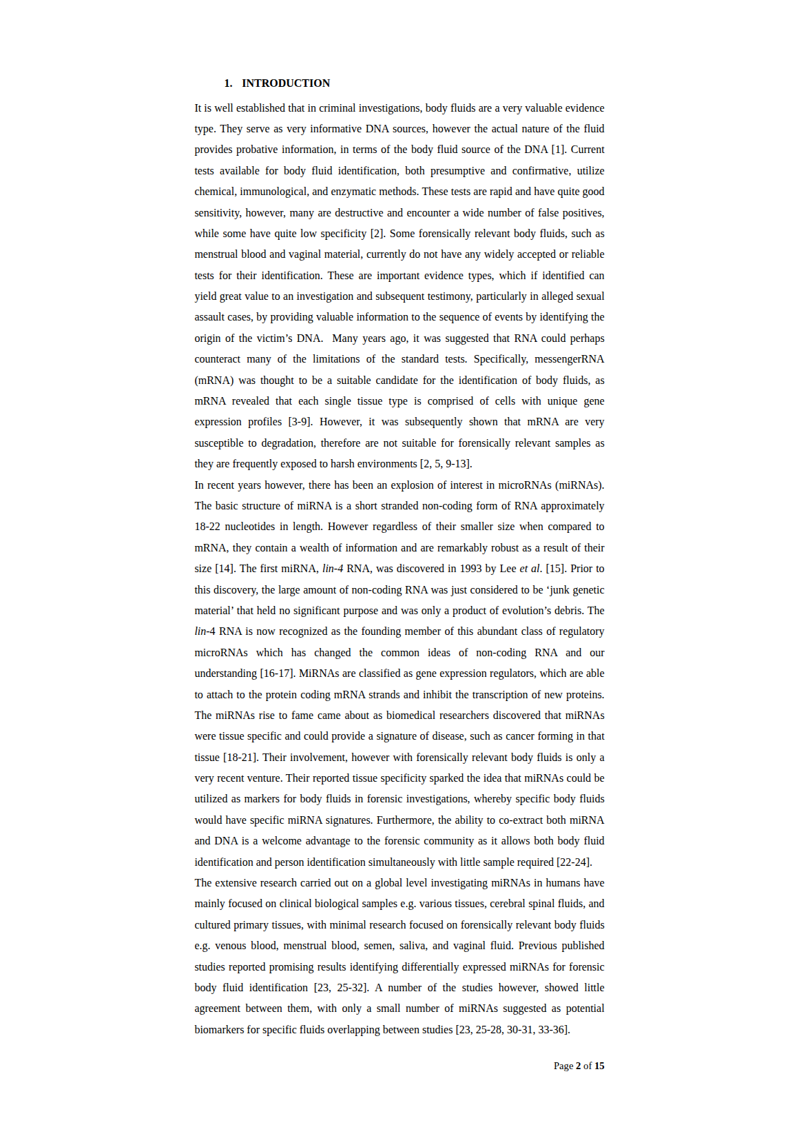1. INTRODUCTION
It is well established that in criminal investigations, body fluids are a very valuable evidence type. They serve as very informative DNA sources, however the actual nature of the fluid provides probative information, in terms of the body fluid source of the DNA [1]. Current tests available for body fluid identification, both presumptive and confirmative, utilize chemical, immunological, and enzymatic methods. These tests are rapid and have quite good sensitivity, however, many are destructive and encounter a wide number of false positives, while some have quite low specificity [2]. Some forensically relevant body fluids, such as menstrual blood and vaginal material, currently do not have any widely accepted or reliable tests for their identification. These are important evidence types, which if identified can yield great value to an investigation and subsequent testimony, particularly in alleged sexual assault cases, by providing valuable information to the sequence of events by identifying the origin of the victim’s DNA. Many years ago, it was suggested that RNA could perhaps counteract many of the limitations of the standard tests. Specifically, messengerRNA (mRNA) was thought to be a suitable candidate for the identification of body fluids, as mRNA revealed that each single tissue type is comprised of cells with unique gene expression profiles [3-9]. However, it was subsequently shown that mRNA are very susceptible to degradation, therefore are not suitable for forensically relevant samples as they are frequently exposed to harsh environments [2, 5, 9-13].
In recent years however, there has been an explosion of interest in microRNAs (miRNAs). The basic structure of miRNA is a short stranded non-coding form of RNA approximately 18-22 nucleotides in length. However regardless of their smaller size when compared to mRNA, they contain a wealth of information and are remarkably robust as a result of their size [14]. The first miRNA, lin-4 RNA, was discovered in 1993 by Lee et al. [15]. Prior to this discovery, the large amount of non-coding RNA was just considered to be ‘junk genetic material’ that held no significant purpose and was only a product of evolution’s debris. The lin-4 RNA is now recognized as the founding member of this abundant class of regulatory microRNAs which has changed the common ideas of non-coding RNA and our understanding [16-17]. MiRNAs are classified as gene expression regulators, which are able to attach to the protein coding mRNA strands and inhibit the transcription of new proteins. The miRNAs rise to fame came about as biomedical researchers discovered that miRNAs were tissue specific and could provide a signature of disease, such as cancer forming in that tissue [18-21]. Their involvement, however with forensically relevant body fluids is only a very recent venture. Their reported tissue specificity sparked the idea that miRNAs could be utilized as markers for body fluids in forensic investigations, whereby specific body fluids would have specific miRNA signatures. Furthermore, the ability to co-extract both miRNA and DNA is a welcome advantage to the forensic community as it allows both body fluid identification and person identification simultaneously with little sample required [22-24].
The extensive research carried out on a global level investigating miRNAs in humans have mainly focused on clinical biological samples e.g. various tissues, cerebral spinal fluids, and cultured primary tissues, with minimal research focused on forensically relevant body fluids e.g. venous blood, menstrual blood, semen, saliva, and vaginal fluid. Previous published studies reported promising results identifying differentially expressed miRNAs for forensic body fluid identification [23, 25-32]. A number of the studies however, showed little agreement between them, with only a small number of miRNAs suggested as potential biomarkers for specific fluids overlapping between studies [23, 25-28, 30-31, 33-36].
Page 2 of 15